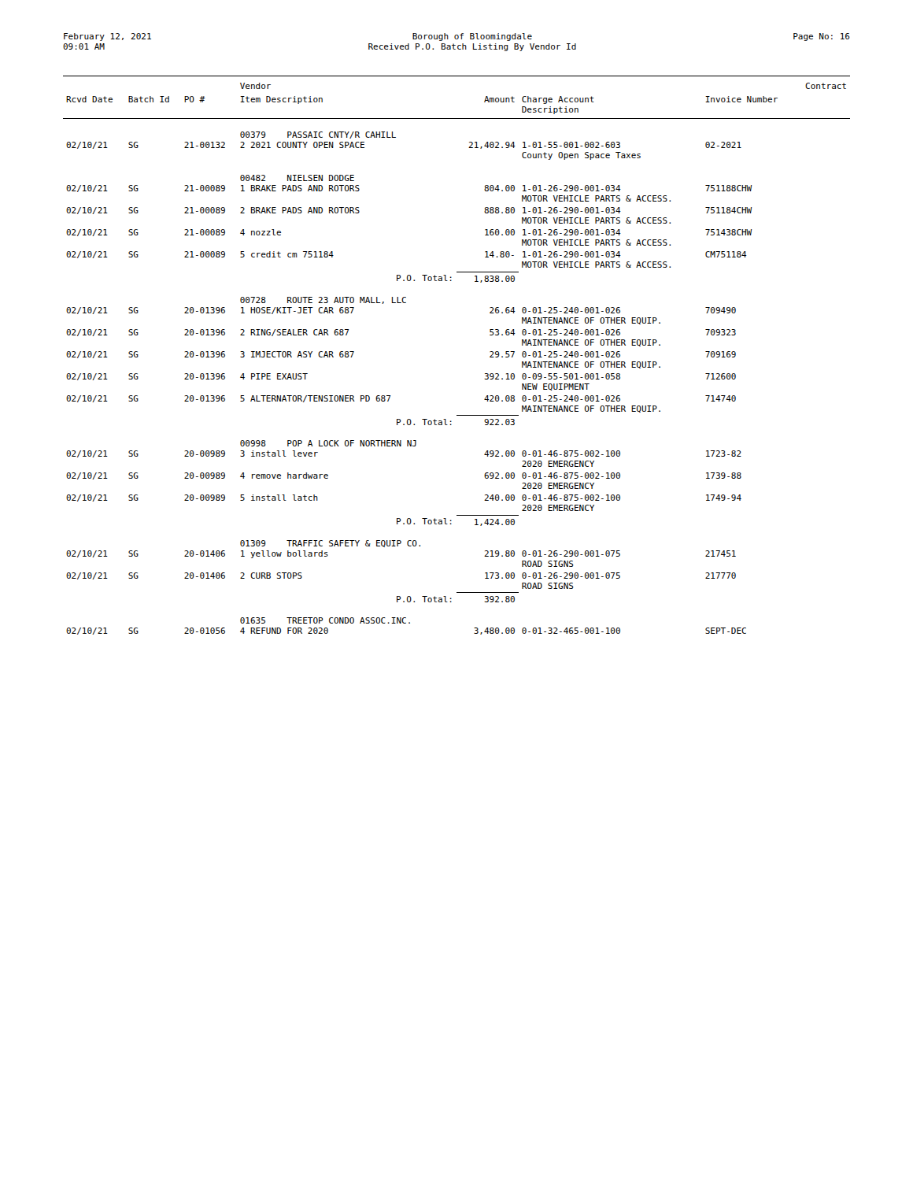February 12, 2021
09:01 AM
Borough of Bloomingdale
Received P.O. Batch Listing By Vendor Id
Page No: 16
| | Vendor | | | | Contract |
| --- | --- | --- | --- | --- | --- |
| Rcvd Date | Batch Id | PO # | Item Description | Amount | Charge Account Description | Invoice Number | |
| | 00379 PASSAIC CNTY/R CAHILL | | | | |
| 02/10/21 | SG | 21-00132 | 2 2021 COUNTY OPEN SPACE | 21,402.94 | 1-01-55-001-002-603 | 02-2021 | |
| | County Open Space Taxes | | |
| | 00482 NIELSEN DODGE | | | | |
| 02/10/21 | SG | 21-00089 | 1 BRAKE PADS AND ROTORS | 804.00 | 1-01-26-290-001-034 | 751188CHW | |
| | MOTOR VEHICLE PARTS & ACCESS. | | |
| 02/10/21 | SG | 21-00089 | 2 BRAKE PADS AND ROTORS | 888.80 | 1-01-26-290-001-034 | 751184CHW | |
| | MOTOR VEHICLE PARTS & ACCESS. | | |
| 02/10/21 | SG | 21-00089 | 4 nozzle | 160.00 | 1-01-26-290-001-034 | 751438CHW | |
| | MOTOR VEHICLE PARTS & ACCESS. | | |
| 02/10/21 | SG | 21-00089 | 5 credit cm 751184 | 14.80- | 1-01-26-290-001-034 | CM751184 | |
| | MOTOR VEHICLE PARTS & ACCESS. | | |
| | P.O. Total: | 1,838.00 | | | |
| | 00728 ROUTE 23 AUTO MALL, LLC | | | | |
| 02/10/21 | SG | 20-01396 | 1 HOSE/KIT-JET CAR 687 | 26.64 | 0-01-25-240-001-026 | 709490 | |
| | MAINTENANCE OF OTHER EQUIP. | | |
| 02/10/21 | SG | 20-01396 | 2 RING/SEALER CAR 687 | 53.64 | 0-01-25-240-001-026 | 709323 | |
| | MAINTENANCE OF OTHER EQUIP. | | |
| 02/10/21 | SG | 20-01396 | 3 IMJECTOR ASY CAR 687 | 29.57 | 0-01-25-240-001-026 | 709169 | |
| | MAINTENANCE OF OTHER EQUIP. | | |
| 02/10/21 | SG | 20-01396 | 4 PIPE EXAUST | 392.10 | 0-09-55-501-001-058 | 712600 | |
| | NEW EQUIPMENT | | |
| 02/10/21 | SG | 20-01396 | 5 ALTERNATOR/TENSIONER PD 687 | 420.08 | 0-01-25-240-001-026 | 714740 | |
| | MAINTENANCE OF OTHER EQUIP. | | |
| | P.O. Total: | 922.03 | | | |
| | 00998 POP A LOCK OF NORTHERN NJ | | | | |
| 02/10/21 | SG | 20-00989 | 3 install lever | 492.00 | 0-01-46-875-002-100 | 1723-82 | |
| | 2020 EMERGENCY | | |
| 02/10/21 | SG | 20-00989 | 4 remove hardware | 692.00 | 0-01-46-875-002-100 | 1739-88 | |
| | 2020 EMERGENCY | | |
| 02/10/21 | SG | 20-00989 | 5 install latch | 240.00 | 0-01-46-875-002-100 | 1749-94 | |
| | 2020 EMERGENCY | | |
| | P.O. Total: | 1,424.00 | | | |
| | 01309 TRAFFIC SAFETY & EQUIP CO. | | | | |
| 02/10/21 | SG | 20-01406 | 1 yellow bollards | 219.80 | 0-01-26-290-001-075 | 217451 | |
| | ROAD SIGNS | | |
| 02/10/21 | SG | 20-01406 | 2 CURB STOPS | 173.00 | 0-01-26-290-001-075 | 217770 | |
| | ROAD SIGNS | | |
| | P.O. Total: | 392.80 | | | |
| | 01635 TREETOP CONDO ASSOC.INC. | | | | |
| 02/10/21 | SG | 20-01056 | 4 REFUND FOR 2020 | 3,480.00 | 0-01-32-465-001-100 | SEPT-DEC | |